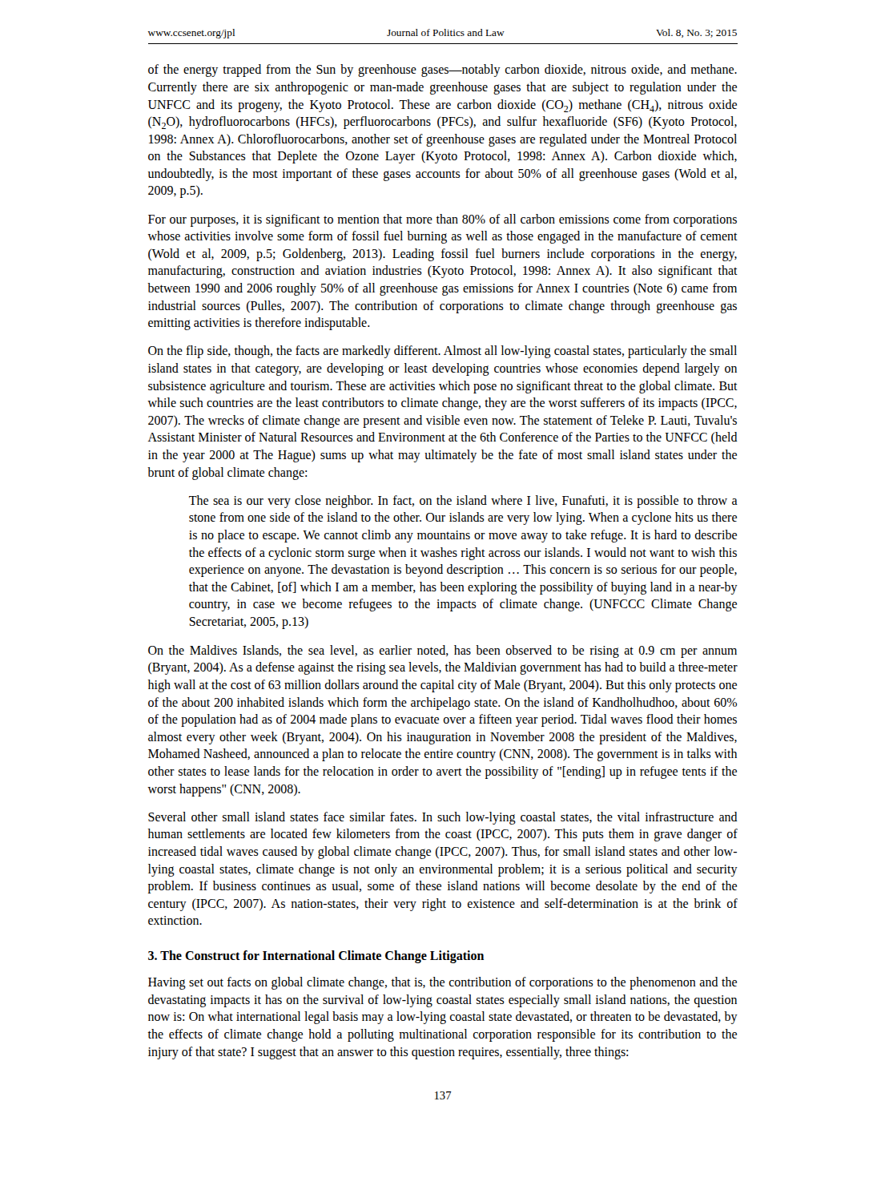www.ccsenet.org/jpl Journal of Politics and Law Vol. 8, No. 3; 2015
of the energy trapped from the Sun by greenhouse gases—notably carbon dioxide, nitrous oxide, and methane. Currently there are six anthropogenic or man-made greenhouse gases that are subject to regulation under the UNFCC and its progeny, the Kyoto Protocol. These are carbon dioxide (CO2) methane (CH4), nitrous oxide (N2O), hydrofluorocarbons (HFCs), perfluorocarbons (PFCs), and sulfur hexafluoride (SF6) (Kyoto Protocol, 1998: Annex A). Chlorofluorocarbons, another set of greenhouse gases are regulated under the Montreal Protocol on the Substances that Deplete the Ozone Layer (Kyoto Protocol, 1998: Annex A). Carbon dioxide which, undoubtedly, is the most important of these gases accounts for about 50% of all greenhouse gases (Wold et al, 2009, p.5).
For our purposes, it is significant to mention that more than 80% of all carbon emissions come from corporations whose activities involve some form of fossil fuel burning as well as those engaged in the manufacture of cement (Wold et al, 2009, p.5; Goldenberg, 2013). Leading fossil fuel burners include corporations in the energy, manufacturing, construction and aviation industries (Kyoto Protocol, 1998: Annex A). It also significant that between 1990 and 2006 roughly 50% of all greenhouse gas emissions for Annex I countries (Note 6) came from industrial sources (Pulles, 2007). The contribution of corporations to climate change through greenhouse gas emitting activities is therefore indisputable.
On the flip side, though, the facts are markedly different. Almost all low-lying coastal states, particularly the small island states in that category, are developing or least developing countries whose economies depend largely on subsistence agriculture and tourism. These are activities which pose no significant threat to the global climate. But while such countries are the least contributors to climate change, they are the worst sufferers of its impacts (IPCC, 2007). The wrecks of climate change are present and visible even now. The statement of Teleke P. Lauti, Tuvalu's Assistant Minister of Natural Resources and Environment at the 6th Conference of the Parties to the UNFCC (held in the year 2000 at The Hague) sums up what may ultimately be the fate of most small island states under the brunt of global climate change:
The sea is our very close neighbor. In fact, on the island where I live, Funafuti, it is possible to throw a stone from one side of the island to the other. Our islands are very low lying. When a cyclone hits us there is no place to escape. We cannot climb any mountains or move away to take refuge. It is hard to describe the effects of a cyclonic storm surge when it washes right across our islands. I would not want to wish this experience on anyone. The devastation is beyond description … This concern is so serious for our people, that the Cabinet, [of] which I am a member, has been exploring the possibility of buying land in a near-by country, in case we become refugees to the impacts of climate change. (UNFCCC Climate Change Secretariat, 2005, p.13)
On the Maldives Islands, the sea level, as earlier noted, has been observed to be rising at 0.9 cm per annum (Bryant, 2004). As a defense against the rising sea levels, the Maldivian government has had to build a three-meter high wall at the cost of 63 million dollars around the capital city of Male (Bryant, 2004). But this only protects one of the about 200 inhabited islands which form the archipelago state. On the island of Kandholhudhoo, about 60% of the population had as of 2004 made plans to evacuate over a fifteen year period. Tidal waves flood their homes almost every other week (Bryant, 2004). On his inauguration in November 2008 the president of the Maldives, Mohamed Nasheed, announced a plan to relocate the entire country (CNN, 2008). The government is in talks with other states to lease lands for the relocation in order to avert the possibility of "[ending] up in refugee tents if the worst happens" (CNN, 2008).
Several other small island states face similar fates. In such low-lying coastal states, the vital infrastructure and human settlements are located few kilometers from the coast (IPCC, 2007). This puts them in grave danger of increased tidal waves caused by global climate change (IPCC, 2007). Thus, for small island states and other low-lying coastal states, climate change is not only an environmental problem; it is a serious political and security problem. If business continues as usual, some of these island nations will become desolate by the end of the century (IPCC, 2007). As nation-states, their very right to existence and self-determination is at the brink of extinction.
3. The Construct for International Climate Change Litigation
Having set out facts on global climate change, that is, the contribution of corporations to the phenomenon and the devastating impacts it has on the survival of low-lying coastal states especially small island nations, the question now is: On what international legal basis may a low-lying coastal state devastated, or threaten to be devastated, by the effects of climate change hold a polluting multinational corporation responsible for its contribution to the injury of that state? I suggest that an answer to this question requires, essentially, three things:
137